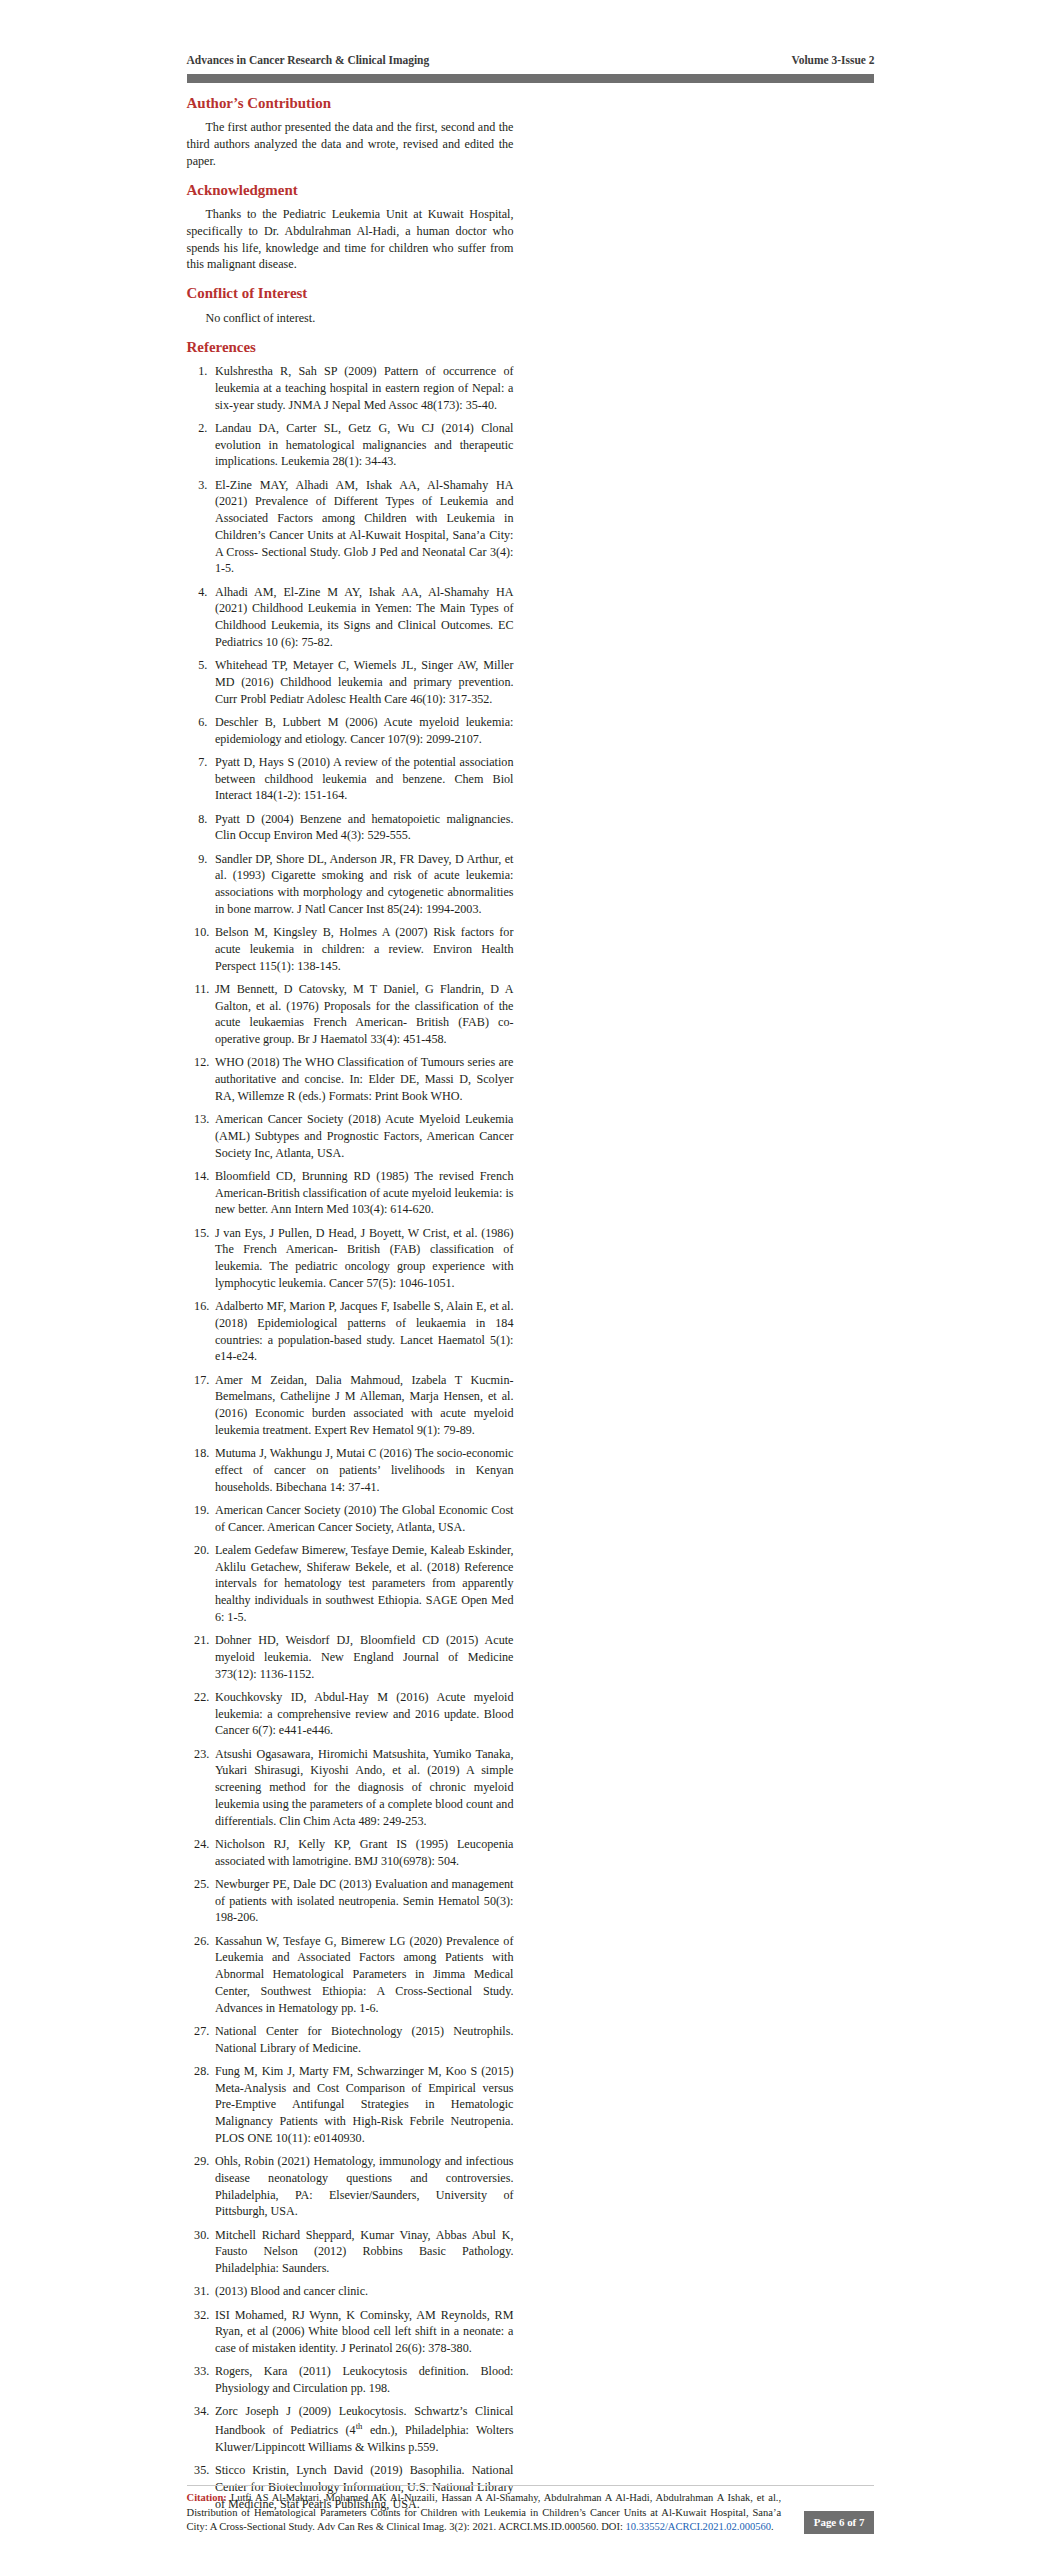Advances in Cancer Research & Clinical Imaging
Volume 3-Issue 2
Author’s Contribution
The first author presented the data and the first, second and the third authors analyzed the data and wrote, revised and edited the paper.
Acknowledgment
Thanks to the Pediatric Leukemia Unit at Kuwait Hospital, specifically to Dr. Abdulrahman Al-Hadi, a human doctor who spends his life, knowledge and time for children who suffer from this malignant disease.
Conflict of Interest
No conflict of interest.
References
Kulshrestha R, Sah SP (2009) Pattern of occurrence of leukemia at a teaching hospital in eastern region of Nepal: a six-year study. JNMA J Nepal Med Assoc 48(173): 35-40.
Landau DA, Carter SL, Getz G, Wu CJ (2014) Clonal evolution in hematological malignancies and therapeutic implications. Leukemia 28(1): 34-43.
El-Zine MAY, Alhadi AM, Ishak AA, Al-Shamahy HA (2021) Prevalence of Different Types of Leukemia and Associated Factors among Children with Leukemia in Children’s Cancer Units at Al-Kuwait Hospital, Sana’a City: A Cross- Sectional Study. Glob J Ped and Neonatal Car 3(4): 1-5.
Alhadi AM, El-Zine M AY, Ishak AA, Al-Shamahy HA (2021) Childhood Leukemia in Yemen: The Main Types of Childhood Leukemia, its Signs and Clinical Outcomes. EC Pediatrics 10 (6): 75-82.
Whitehead TP, Metayer C, Wiemels JL, Singer AW, Miller MD (2016) Childhood leukemia and primary prevention. Curr Probl Pediatr Adolesc Health Care 46(10): 317-352.
Deschler B, Lubbert M (2006) Acute myeloid leukemia: epidemiology and etiology. Cancer 107(9): 2099-2107.
Pyatt D, Hays S (2010) A review of the potential association between childhood leukemia and benzene. Chem Biol Interact 184(1-2): 151-164.
Pyatt D (2004) Benzene and hematopoietic malignancies. Clin Occup Environ Med 4(3): 529-555.
Sandler DP, Shore DL, Anderson JR, FR Davey, D Arthur, et al. (1993) Cigarette smoking and risk of acute leukemia: associations with morphology and cytogenetic abnormalities in bone marrow. J Natl Cancer Inst 85(24): 1994-2003.
Belson M, Kingsley B, Holmes A (2007) Risk factors for acute leukemia in children: a review. Environ Health Perspect 115(1): 138-145.
JM Bennett, D Catovsky, M T Daniel, G Flandrin, D A Galton, et al. (1976) Proposals for the classification of the acute leukaemias French American- British (FAB) co-operative group. Br J Haematol 33(4): 451-458.
WHO (2018) The WHO Classification of Tumours series are authoritative and concise. In: Elder DE, Massi D, Scolyer RA, Willemze R (eds.) Formats: Print Book WHO.
American Cancer Society (2018) Acute Myeloid Leukemia (AML) Subtypes and Prognostic Factors, American Cancer Society Inc, Atlanta, USA.
Bloomfield CD, Brunning RD (1985) The revised French American-British classification of acute myeloid leukemia: is new better. Ann Intern Med 103(4): 614-620.
J van Eys, J Pullen, D Head, J Boyett, W Crist, et al. (1986) The French American- British (FAB) classification of leukemia. The pediatric oncology group experience with lymphocytic leukemia. Cancer 57(5): 1046-1051.
Adalberto MF, Marion P, Jacques F, Isabelle S, Alain E, et al. (2018) Epidemiological patterns of leukaemia in 184 countries: a population-based study. Lancet Haematol 5(1): e14-e24.
Amer M Zeidan, Dalia Mahmoud, Izabela T Kucmin-Bemelmans, Cathelijne J M Alleman, Marja Hensen, et al. (2016) Economic burden associated with acute myeloid leukemia treatment. Expert Rev Hematol 9(1): 79-89.
Mutuma J, Wakhungu J, Mutai C (2016) The socio-economic effect of cancer on patients’ livelihoods in Kenyan households. Bibechana 14: 37-41.
American Cancer Society (2010) The Global Economic Cost of Cancer. American Cancer Society, Atlanta, USA.
Lealem Gedefaw Bimerew, Tesfaye Demie, Kaleab Eskinder, Aklilu Getachew, Shiferaw Bekele, et al. (2018) Reference intervals for hematology test parameters from apparently healthy individuals in southwest Ethiopia. SAGE Open Med 6: 1-5.
Dohner HD, Weisdorf DJ, Bloomfield CD (2015) Acute myeloid leukemia. New England Journal of Medicine 373(12): 1136-1152.
Kouchkovsky ID, Abdul-Hay M (2016) Acute myeloid leukemia: a comprehensive review and 2016 update. Blood Cancer 6(7): e441-e446.
Atsushi Ogasawara, Hiromichi Matsushita, Yumiko Tanaka, Yukari Shirasugi, Kiyoshi Ando, et al. (2019) A simple screening method for the diagnosis of chronic myeloid leukemia using the parameters of a complete blood count and differentials. Clin Chim Acta 489: 249-253.
Nicholson RJ, Kelly KP, Grant IS (1995) Leucopenia associated with lamotrigine. BMJ 310(6978): 504.
Newburger PE, Dale DC (2013) Evaluation and management of patients with isolated neutropenia. Semin Hematol 50(3): 198-206.
Kassahun W, Tesfaye G, Bimerew LG (2020) Prevalence of Leukemia and Associated Factors among Patients with Abnormal Hematological Parameters in Jimma Medical Center, Southwest Ethiopia: A Cross-Sectional Study. Advances in Hematology pp. 1-6.
National Center for Biotechnology (2015) Neutrophils. National Library of Medicine.
Fung M, Kim J, Marty FM, Schwarzinger M, Koo S (2015) Meta-Analysis and Cost Comparison of Empirical versus Pre-Emptive Antifungal Strategies in Hematologic Malignancy Patients with High-Risk Febrile Neutropenia. PLOS ONE 10(11): e0140930.
Ohls, Robin (2021) Hematology, immunology and infectious disease neonatology questions and controversies. Philadelphia, PA: Elsevier/Saunders, University of Pittsburgh, USA.
Mitchell Richard Sheppard, Kumar Vinay, Abbas Abul K, Fausto Nelson (2012) Robbins Basic Pathology. Philadelphia: Saunders.
(2013) Blood and cancer clinic.
ISI Mohamed, RJ Wynn, K Cominsky, AM Reynolds, RM Ryan, et al (2006) White blood cell left shift in a neonate: a case of mistaken identity. J Perinatol 26(6): 378-380.
Rogers, Kara (2011) Leukocytosis definition. Blood: Physiology and Circulation pp. 198.
Zorc Joseph J (2009) Leukocytosis. Schwartz’s Clinical Handbook of Pediatrics (4th edn.), Philadelphia: Wolters Kluwer/Lippincott Williams & Wilkins p.559.
Sticco Kristin, Lynch David (2019) Basophilia. National Center for Biotechnology Information, U.S. National Library of Medicine, Stat Pearls Publishing, USA.
Citation: Lutfi AS Al-Maktari, Mohamed AK Al-Nuzaili, Hassan A Al-Shamahy, Abdulrahman A Al-Hadi, Abdulrahman A Ishak, et al., Distribution of Hematological Parameters Counts for Children with Leukemia in Children’s Cancer Units at Al-Kuwait Hospital, Sana’a City: A Cross-Sectional Study. Adv Can Res & Clinical Imag. 3(2): 2021. ACRCI.MS.ID.000560. DOI: 10.33552/ACRCI.2021.02.000560.
Page 6 of 7